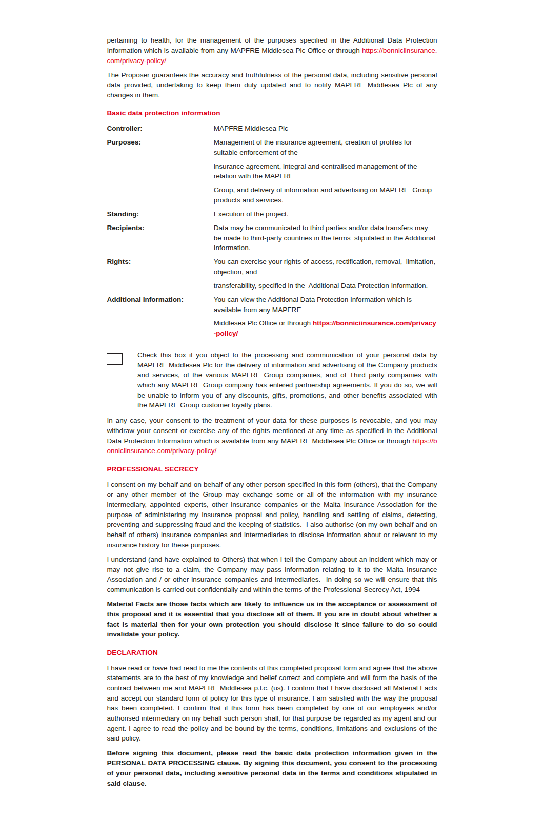pertaining to health, for the management of the purposes specified in the Additional Data Protection Information which is available from any MAPFRE Middlesea Plc Office or through https://bonniciinsurance.com/privacy-policy/
The Proposer guarantees the accuracy and truthfulness of the personal data, including sensitive personal data provided, undertaking to keep them duly updated and to notify MAPFRE Middlesea Plc of any changes in them.
Basic data protection information
| Controller: | MAPFRE Middlesea Plc |
| Purposes: | Management of the insurance agreement, creation of profiles for suitable enforcement of the insurance agreement, integral and centralised management of the relation with the MAPFRE Group, and delivery of information and advertising on MAPFRE Group products and services. |
| Standing: | Execution of the project. |
| Recipients: | Data may be communicated to third parties and/or data transfers may be made to third-party countries in the terms stipulated in the Additional Information. |
| Rights: | You can exercise your rights of access, rectification, removal, limitation, objection, and transferability, specified in the Additional Data Protection Information. |
| Additional Information: | You can view the Additional Data Protection Information which is available from any MAPFRE Middlesea Plc Office or through https://bonniciinsurance.com/privacy-policy/ |
Check this box if you object to the processing and communication of your personal data by MAPFRE Middlesea Plc for the delivery of information and advertising of the Company products and services, of the various MAPFRE Group companies, and of Third party companies with which any MAPFRE Group company has entered partnership agreements. If you do so, we will be unable to inform you of any discounts, gifts, promotions, and other benefits associated with the MAPFRE Group customer loyalty plans.
In any case, your consent to the treatment of your data for these purposes is revocable, and you may withdraw your consent or exercise any of the rights mentioned at any time as specified in the Additional Data Protection Information which is available from any MAPFRE Middlesea Plc Office or through https://bonniciinsurance.com/privacy-policy/
Professional Secrecy
I consent on my behalf and on behalf of any other person specified in this form (others), that the Company or any other member of the Group may exchange some or all of the information with my insurance intermediary, appointed experts, other insurance companies or the Malta Insurance Association for the purpose of administering my insurance proposal and policy, handling and settling of claims, detecting, preventing and suppressing fraud and the keeping of statistics. I also authorise (on my own behalf and on behalf of others) insurance companies and intermediaries to disclose information about or relevant to my insurance history for these purposes.
I understand (and have explained to Others) that when I tell the Company about an incident which may or may not give rise to a claim, the Company may pass information relating to it to the Malta Insurance Association and / or other insurance companies and intermediaries. In doing so we will ensure that this communication is carried out confidentially and within the terms of the Professional Secrecy Act, 1994
Material Facts are those facts which are likely to influence us in the acceptance or assessment of this proposal and it is essential that you disclose all of them. If you are in doubt about whether a fact is material then for your own protection you should disclose it since failure to do so could invalidate your policy.
Declaration
I have read or have had read to me the contents of this completed proposal form and agree that the above statements are to the best of my knowledge and belief correct and complete and will form the basis of the contract between me and MAPFRE Middlesea p.l.c. (us). I confirm that I have disclosed all Material Facts and accept our standard form of policy for this type of insurance. I am satisfied with the way the proposal has been completed. I confirm that if this form has been completed by one of our employees and/or authorised intermediary on my behalf such person shall, for that purpose be regarded as my agent and our agent. I agree to read the policy and be bound by the terms, conditions, limitations and exclusions of the said policy.
Before signing this document, please read the basic data protection information given in the PERSONAL DATA PROCESSING clause. By signing this document, you consent to the processing of your personal data, including sensitive personal data in the terms and conditions stipulated in said clause.